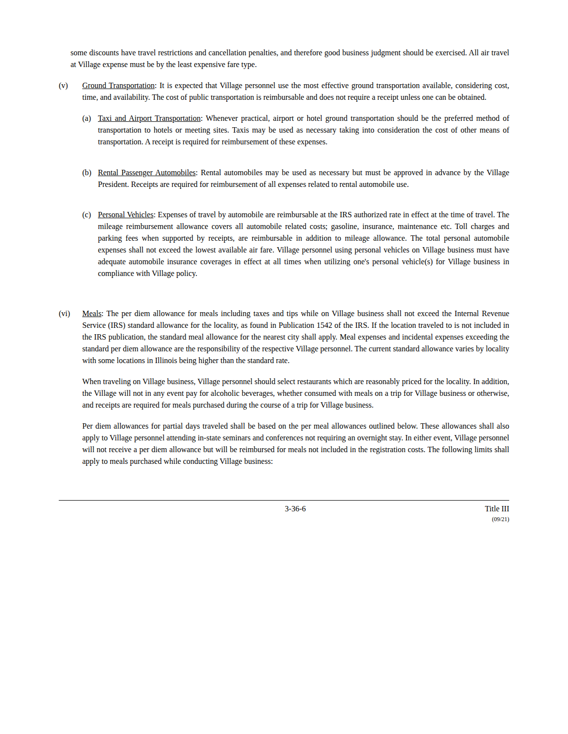some discounts have travel restrictions and cancellation penalties, and therefore good business judgment should be exercised. All air travel at Village expense must be by the least expensive fare type.
(v)
Ground Transportation: It is expected that Village personnel use the most effective ground transportation available, considering cost, time, and availability. The cost of public transportation is reimbursable and does not require a receipt unless one can be obtained.
(a)
Taxi and Airport Transportation: Whenever practical, airport or hotel ground transportation should be the preferred method of transportation to hotels or meeting sites. Taxis may be used as necessary taking into consideration the cost of other means of transportation. A receipt is required for reimbursement of these expenses.
(b)
Rental Passenger Automobiles: Rental automobiles may be used as necessary but must be approved in advance by the Village President. Receipts are required for reimbursement of all expenses related to rental automobile use.
(c)
Personal Vehicles: Expenses of travel by automobile are reimbursable at the IRS authorized rate in effect at the time of travel. The mileage reimbursement allowance covers all automobile related costs; gasoline, insurance, maintenance etc. Toll charges and parking fees when supported by receipts, are reimbursable in addition to mileage allowance. The total personal automobile expenses shall not exceed the lowest available air fare. Village personnel using personal vehicles on Village business must have adequate automobile insurance coverages in effect at all times when utilizing one's personal vehicle(s) for Village business in compliance with Village policy.
(vi)
Meals: The per diem allowance for meals including taxes and tips while on Village business shall not exceed the Internal Revenue Service (IRS) standard allowance for the locality, as found in Publication 1542 of the IRS. If the location traveled to is not included in the IRS publication, the standard meal allowance for the nearest city shall apply. Meal expenses and incidental expenses exceeding the standard per diem allowance are the responsibility of the respective Village personnel. The current standard allowance varies by locality with some locations in Illinois being higher than the standard rate.
When traveling on Village business, Village personnel should select restaurants which are reasonably priced for the locality. In addition, the Village will not in any event pay for alcoholic beverages, whether consumed with meals on a trip for Village business or otherwise, and receipts are required for meals purchased during the course of a trip for Village business.
Per diem allowances for partial days traveled shall be based on the per meal allowances outlined below. These allowances shall also apply to Village personnel attending in-state seminars and conferences not requiring an overnight stay. In either event, Village personnel will not receive a per diem allowance but will be reimbursed for meals not included in the registration costs. The following limits shall apply to meals purchased while conducting Village business:
3-36-6
Title III
(09/21)